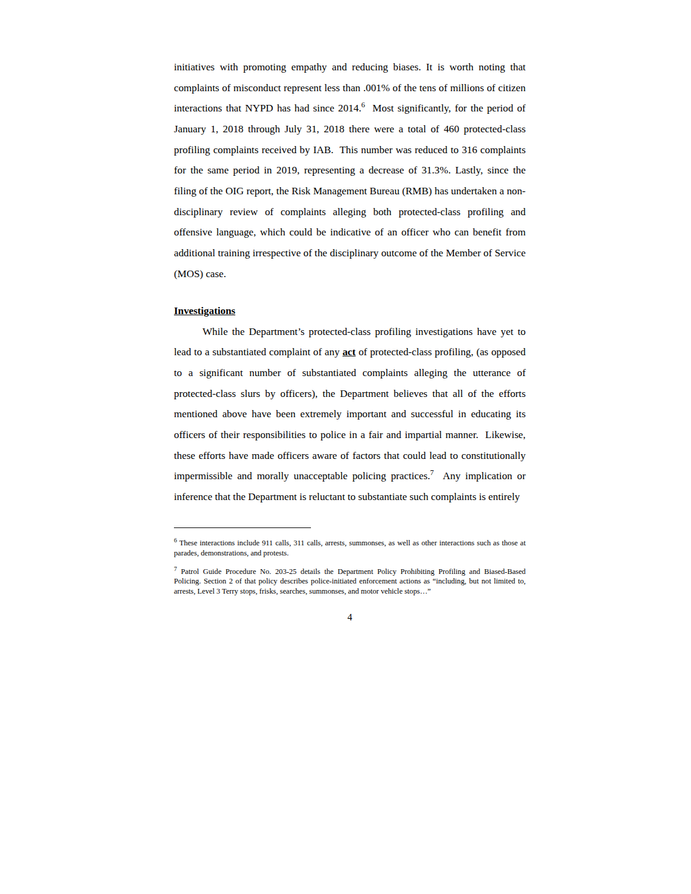initiatives with promoting empathy and reducing biases. It is worth noting that complaints of misconduct represent less than .001% of the tens of millions of citizen interactions that NYPD has had since 2014.6 Most significantly, for the period of January 1, 2018 through July 31, 2018 there were a total of 460 protected-class profiling complaints received by IAB. This number was reduced to 316 complaints for the same period in 2019, representing a decrease of 31.3%. Lastly, since the filing of the OIG report, the Risk Management Bureau (RMB) has undertaken a non-disciplinary review of complaints alleging both protected-class profiling and offensive language, which could be indicative of an officer who can benefit from additional training irrespective of the disciplinary outcome of the Member of Service (MOS) case.
Investigations
While the Department’s protected-class profiling investigations have yet to lead to a substantiated complaint of any act of protected-class profiling, (as opposed to a significant number of substantiated complaints alleging the utterance of protected-class slurs by officers), the Department believes that all of the efforts mentioned above have been extremely important and successful in educating its officers of their responsibilities to police in a fair and impartial manner. Likewise, these efforts have made officers aware of factors that could lead to constitutionally impermissible and morally unacceptable policing practices.7 Any implication or inference that the Department is reluctant to substantiate such complaints is entirely
6 These interactions include 911 calls, 311 calls, arrests, summonses, as well as other interactions such as those at parades, demonstrations, and protests.
7 Patrol Guide Procedure No. 203-25 details the Department Policy Prohibiting Profiling and Biased-Based Policing. Section 2 of that policy describes police-initiated enforcement actions as “including, but not limited to, arrests, Level 3 Terry stops, frisks, searches, summonses, and motor vehicle stops…”
4